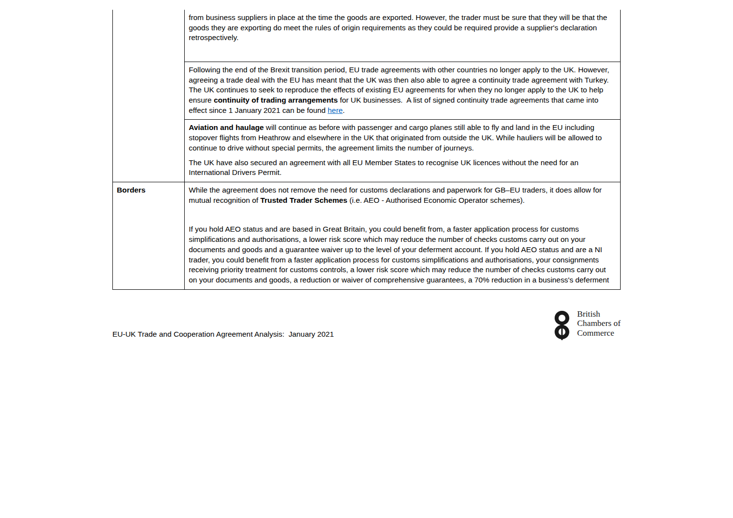| | from business suppliers in place at the time the goods are exported. However, the trader must be sure that they will be that the goods they are exporting do meet the rules of origin requirements as they could be required provide a supplier's declaration retrospectively. |
| Following the end of the Brexit transition period, EU trade agreements with other countries no longer apply to the UK. However, agreeing a trade deal with the EU has meant that the UK was then also able to agree a continuity trade agreement with Turkey. The UK continues to seek to reproduce the effects of existing EU agreements for when they no longer apply to the UK to help ensure continuity of trading arrangements for UK businesses. A list of signed continuity trade agreements that came into effect since 1 January 2021 can be found here . |
| Aviation and haulage will continue as before with passenger and cargo planes still able to fly and land in the EU including stopover flights from Heathrow and elsewhere in the UK that originated from outside the UK. While hauliers will be allowed to continue to drive without special permits, the agreement limits the number of journeys. The UK have also secured an agreement with all EU Member States to recognise UK licences without the need for an International Drivers Permit. |
| Borders | While the agreement does not remove the need for customs declarations and paperwork for GB–EU traders, it does allow for mutual recognition of Trusted Trader Schemes (i.e. AEO - Authorised Economic Operator schemes). If you hold AEO status and are based in Great Britain, you could benefit from, a faster application process for customs simplifications and authorisations, a lower risk score which may reduce the number of checks customs carry out on your documents and goods and a guarantee waiver up to the level of your deferment account. If you hold AEO status and are a NI trader, you could benefit from a faster application process for customs simplifications and authorisations, your consignments receiving priority treatment for customs controls, a lower risk score which may reduce the number of checks customs carry out on your documents and goods, a reduction or waiver of comprehensive guarantees, a 70% reduction in a business's deferment |
EU-UK Trade and Cooperation Agreement Analysis: January 2021
British Chambers of Commerce